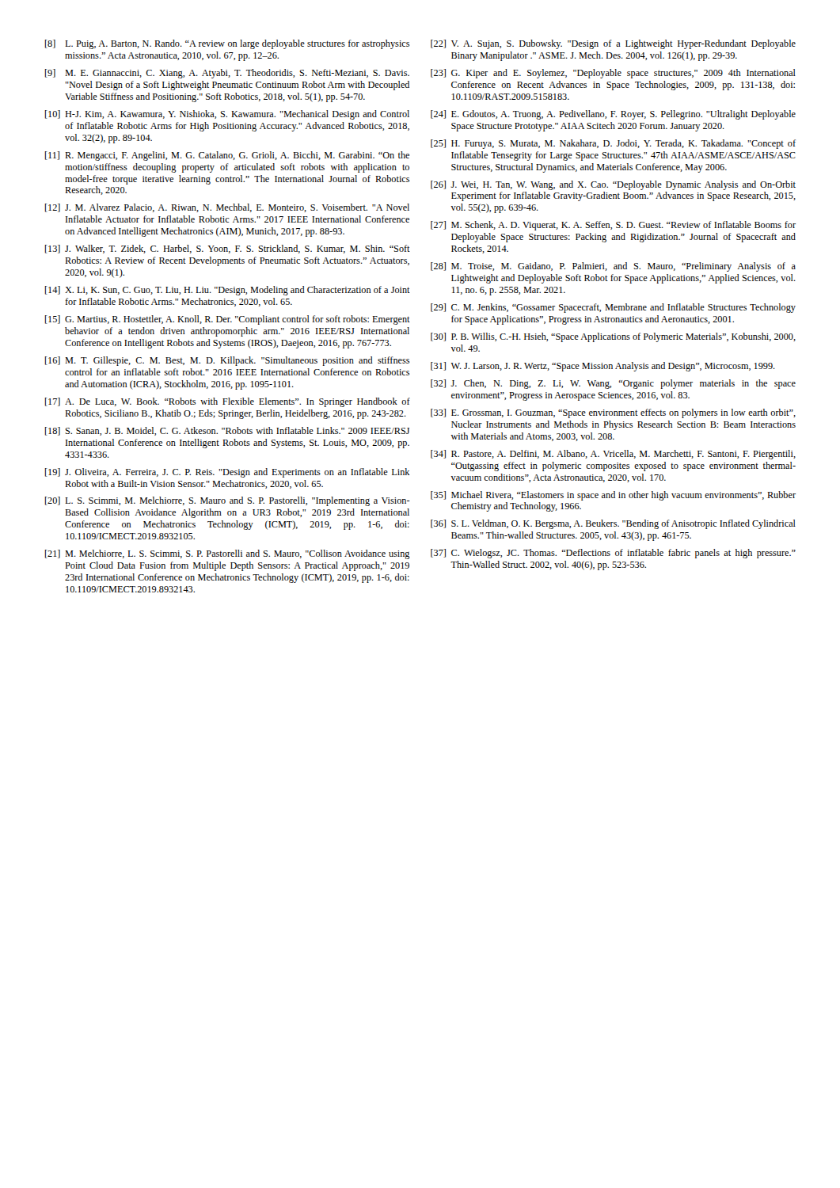[8] L. Puig, A. Barton, N. Rando. “A review on large deployable structures for astrophysics missions.” Acta Astronautica, 2010, vol. 67, pp. 12–26.
[9] M. E. Giannaccini, C. Xiang, A. Atyabi, T. Theodoridis, S. Nefti-Meziani, S. Davis. "Novel Design of a Soft Lightweight Pneumatic Continuum Robot Arm with Decoupled Variable Stiffness and Positioning." Soft Robotics, 2018, vol. 5(1), pp. 54-70.
[10] H-J. Kim, A. Kawamura, Y. Nishioka, S. Kawamura. "Mechanical Design and Control of Inflatable Robotic Arms for High Positioning Accuracy." Advanced Robotics, 2018, vol. 32(2), pp. 89-104.
[11] R. Mengacci, F. Angelini, M. G. Catalano, G. Grioli, A. Bicchi, M. Garabini. “On the motion/stiffness decoupling property of articulated soft robots with application to model-free torque iterative learning control.” The International Journal of Robotics Research, 2020.
[12] J. M. Alvarez Palacio, A. Riwan, N. Mechbal, E. Monteiro, S. Voisembert. "A Novel Inflatable Actuator for Inflatable Robotic Arms." 2017 IEEE International Conference on Advanced Intelligent Mechatronics (AIM), Munich, 2017, pp. 88-93.
[13] J. Walker, T. Zidek, C. Harbel, S. Yoon, F. S. Strickland, S. Kumar, M. Shin. “Soft Robotics: A Review of Recent Developments of Pneumatic Soft Actuators.” Actuators, 2020, vol. 9(1).
[14] X. Li, K. Sun, C. Guo, T. Liu, H. Liu. "Design, Modeling and Characterization of a Joint for Inflatable Robotic Arms." Mechatronics, 2020, vol. 65.
[15] G. Martius, R. Hostettler, A. Knoll, R. Der. "Compliant control for soft robots: Emergent behavior of a tendon driven anthropomorphic arm." 2016 IEEE/RSJ International Conference on Intelligent Robots and Systems (IROS), Daejeon, 2016, pp. 767-773.
[16] M. T. Gillespie, C. M. Best, M. D. Killpack. "Simultaneous position and stiffness control for an inflatable soft robot." 2016 IEEE International Conference on Robotics and Automation (ICRA), Stockholm, 2016, pp. 1095-1101.
[17] A. De Luca, W. Book. “Robots with Flexible Elements”. In Springer Handbook of Robotics, Siciliano B., Khatib O.; Eds; Springer, Berlin, Heidelberg, 2016, pp. 243-282.
[18] S. Sanan, J. B. Moidel, C. G. Atkeson. "Robots with Inflatable Links." 2009 IEEE/RSJ International Conference on Intelligent Robots and Systems, St. Louis, MO, 2009, pp. 4331-4336.
[19] J. Oliveira, A. Ferreira, J. C. P. Reis. "Design and Experiments on an Inflatable Link Robot with a Built-in Vision Sensor." Mechatronics, 2020, vol. 65.
[20] L. S. Scimmi, M. Melchiorre, S. Mauro and S. P. Pastorelli, "Implementing a Vision-Based Collision Avoidance Algorithm on a UR3 Robot," 2019 23rd International Conference on Mechatronics Technology (ICMT), 2019, pp. 1-6, doi: 10.1109/ICMECT.2019.8932105.
[21] M. Melchiorre, L. S. Scimmi, S. P. Pastorelli and S. Mauro, "Collison Avoidance using Point Cloud Data Fusion from Multiple Depth Sensors: A Practical Approach," 2019 23rd International Conference on Mechatronics Technology (ICMT), 2019, pp. 1-6, doi: 10.1109/ICMECT.2019.8932143.
[22] V. A. Sujan, S. Dubowsky. "Design of a Lightweight Hyper-Redundant Deployable Binary Manipulator ." ASME. J. Mech. Des. 2004, vol. 126(1), pp. 29-39.
[23] G. Kiper and E. Soylemez, "Deployable space structures," 2009 4th International Conference on Recent Advances in Space Technologies, 2009, pp. 131-138, doi: 10.1109/RAST.2009.5158183.
[24] E. Gdoutos, A. Truong, A. Pedivellano, F. Royer, S. Pellegrino. "Ultralight Deployable Space Structure Prototype." AIAA Scitech 2020 Forum. January 2020.
[25] H. Furuya, S. Murata, M. Nakahara, D. Jodoi, Y. Terada, K. Takadama. "Concept of Inflatable Tensegrity for Large Space Structures." 47th AIAA/ASME/ASCE/AHS/ASC Structures, Structural Dynamics, and Materials Conference, May 2006.
[26] J. Wei, H. Tan, W. Wang, and X. Cao. “Deployable Dynamic Analysis and On-Orbit Experiment for Inflatable Gravity-Gradient Boom.” Advances in Space Research, 2015, vol. 55(2), pp. 639-46.
[27] M. Schenk, A. D. Viquerat, K. A. Seffen, S. D. Guest. “Review of Inflatable Booms for Deployable Space Structures: Packing and Rigidization.” Journal of Spacecraft and Rockets, 2014.
[28] M. Troise, M. Gaidano, P. Palmieri, and S. Mauro, “Preliminary Analysis of a Lightweight and Deployable Soft Robot for Space Applications,” Applied Sciences, vol. 11, no. 6, p. 2558, Mar. 2021.
[29] C. M. Jenkins, “Gossamer Spacecraft, Membrane and Inflatable Structures Technology for Space Applications”, Progress in Astronautics and Aeronautics, 2001.
[30] P. B. Willis, C.-H. Hsieh, “Space Applications of Polymeric Materials”, Kobunshi, 2000, vol. 49.
[31] W. J. Larson, J. R. Wertz, “Space Mission Analysis and Design”, Microcosm, 1999.
[32] J. Chen, N. Ding, Z. Li, W. Wang, “Organic polymer materials in the space environment”, Progress in Aerospace Sciences, 2016, vol. 83.
[33] E. Grossman, I. Gouzman, “Space environment effects on polymers in low earth orbit”, Nuclear Instruments and Methods in Physics Research Section B: Beam Interactions with Materials and Atoms, 2003, vol. 208.
[34] R. Pastore, A. Delfini, M. Albano, A. Vricella, M. Marchetti, F. Santoni, F. Piergentili, “Outgassing effect in polymeric composites exposed to space environment thermal-vacuum conditions”, Acta Astronautica, 2020, vol. 170.
[35] Michael Rivera, “Elastomers in space and in other high vacuum environments”, Rubber Chemistry and Technology, 1966.
[36] S. L. Veldman, O. K. Bergsma, A. Beukers. "Bending of Anisotropic Inflated Cylindrical Beams." Thin-walled Structures. 2005, vol. 43(3), pp. 461-75.
[37] C. Wielogsz, JC. Thomas. “Deflections of inflatable fabric panels at high pressure.” Thin-Walled Struct. 2002, vol. 40(6), pp. 523-536.